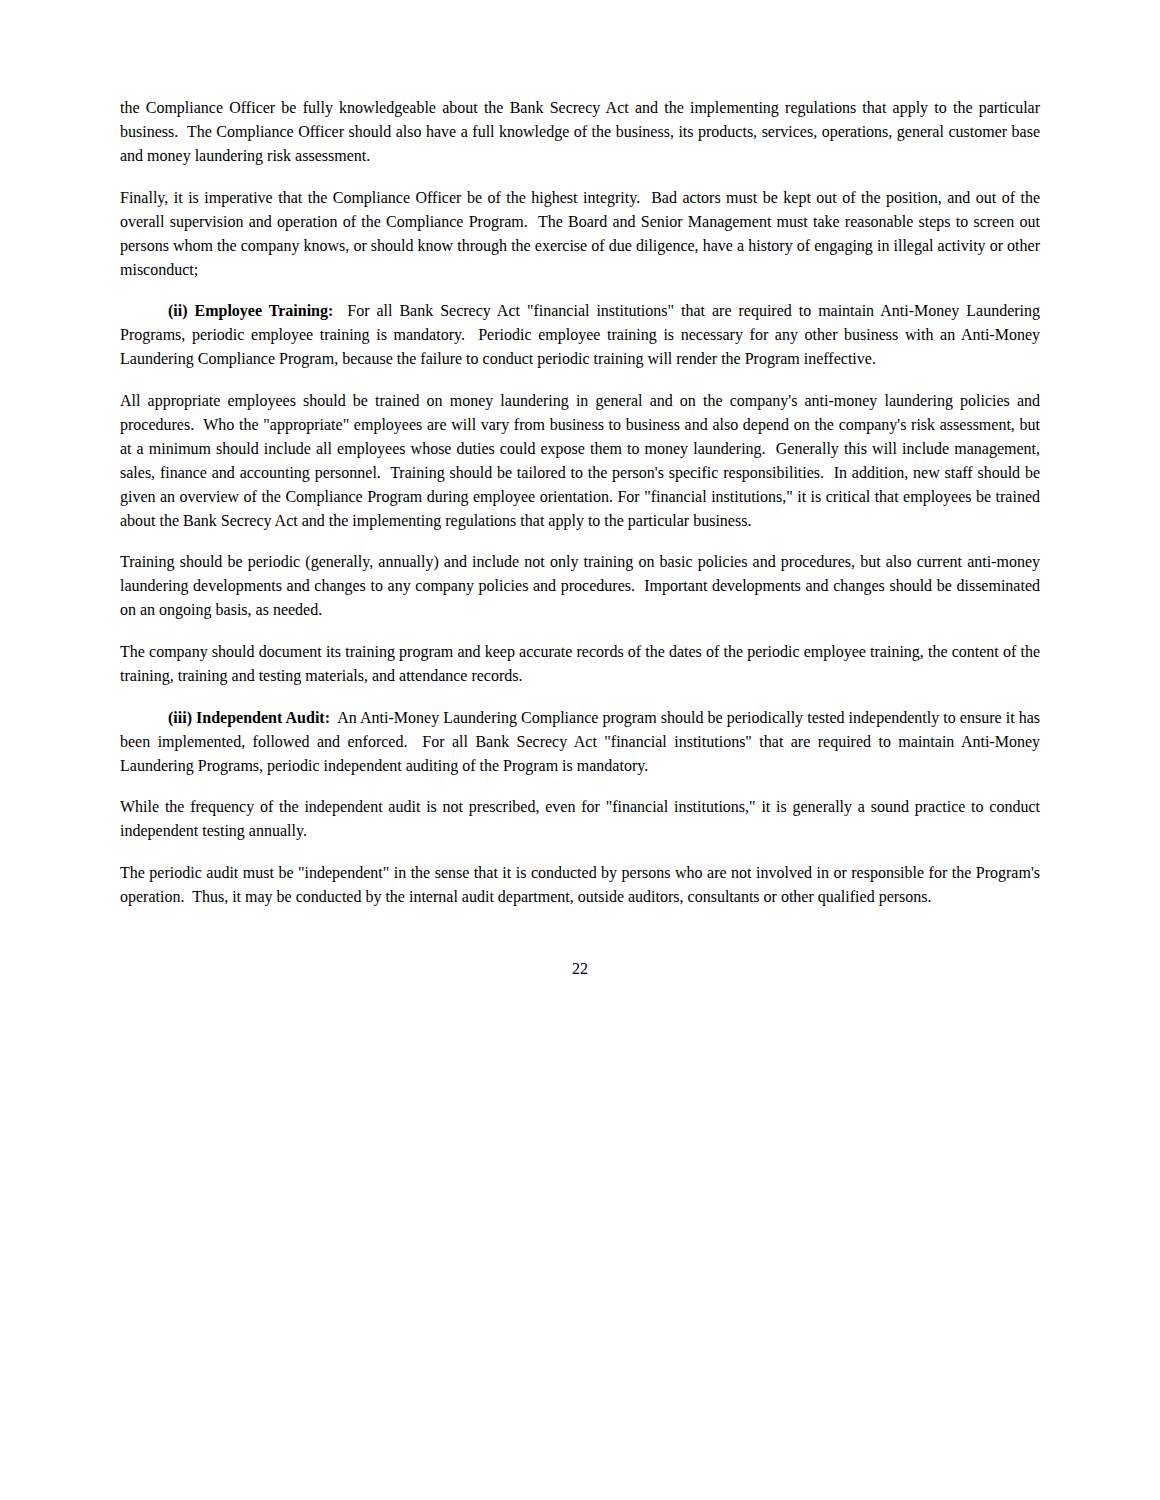the Compliance Officer be fully knowledgeable about the Bank Secrecy Act and the implementing regulations that apply to the particular business. The Compliance Officer should also have a full knowledge of the business, its products, services, operations, general customer base and money laundering risk assessment.
Finally, it is imperative that the Compliance Officer be of the highest integrity. Bad actors must be kept out of the position, and out of the overall supervision and operation of the Compliance Program. The Board and Senior Management must take reasonable steps to screen out persons whom the company knows, or should know through the exercise of due diligence, have a history of engaging in illegal activity or other misconduct;
(ii) Employee Training: For all Bank Secrecy Act "financial institutions" that are required to maintain Anti-Money Laundering Programs, periodic employee training is mandatory. Periodic employee training is necessary for any other business with an Anti-Money Laundering Compliance Program, because the failure to conduct periodic training will render the Program ineffective.
All appropriate employees should be trained on money laundering in general and on the company's anti-money laundering policies and procedures. Who the "appropriate" employees are will vary from business to business and also depend on the company's risk assessment, but at a minimum should include all employees whose duties could expose them to money laundering. Generally this will include management, sales, finance and accounting personnel. Training should be tailored to the person's specific responsibilities. In addition, new staff should be given an overview of the Compliance Program during employee orientation. For "financial institutions," it is critical that employees be trained about the Bank Secrecy Act and the implementing regulations that apply to the particular business.
Training should be periodic (generally, annually) and include not only training on basic policies and procedures, but also current anti-money laundering developments and changes to any company policies and procedures. Important developments and changes should be disseminated on an ongoing basis, as needed.
The company should document its training program and keep accurate records of the dates of the periodic employee training, the content of the training, training and testing materials, and attendance records.
(iii) Independent Audit: An Anti-Money Laundering Compliance program should be periodically tested independently to ensure it has been implemented, followed and enforced. For all Bank Secrecy Act "financial institutions" that are required to maintain Anti-Money Laundering Programs, periodic independent auditing of the Program is mandatory.
While the frequency of the independent audit is not prescribed, even for "financial institutions," it is generally a sound practice to conduct independent testing annually.
The periodic audit must be "independent" in the sense that it is conducted by persons who are not involved in or responsible for the Program's operation. Thus, it may be conducted by the internal audit department, outside auditors, consultants or other qualified persons.
22